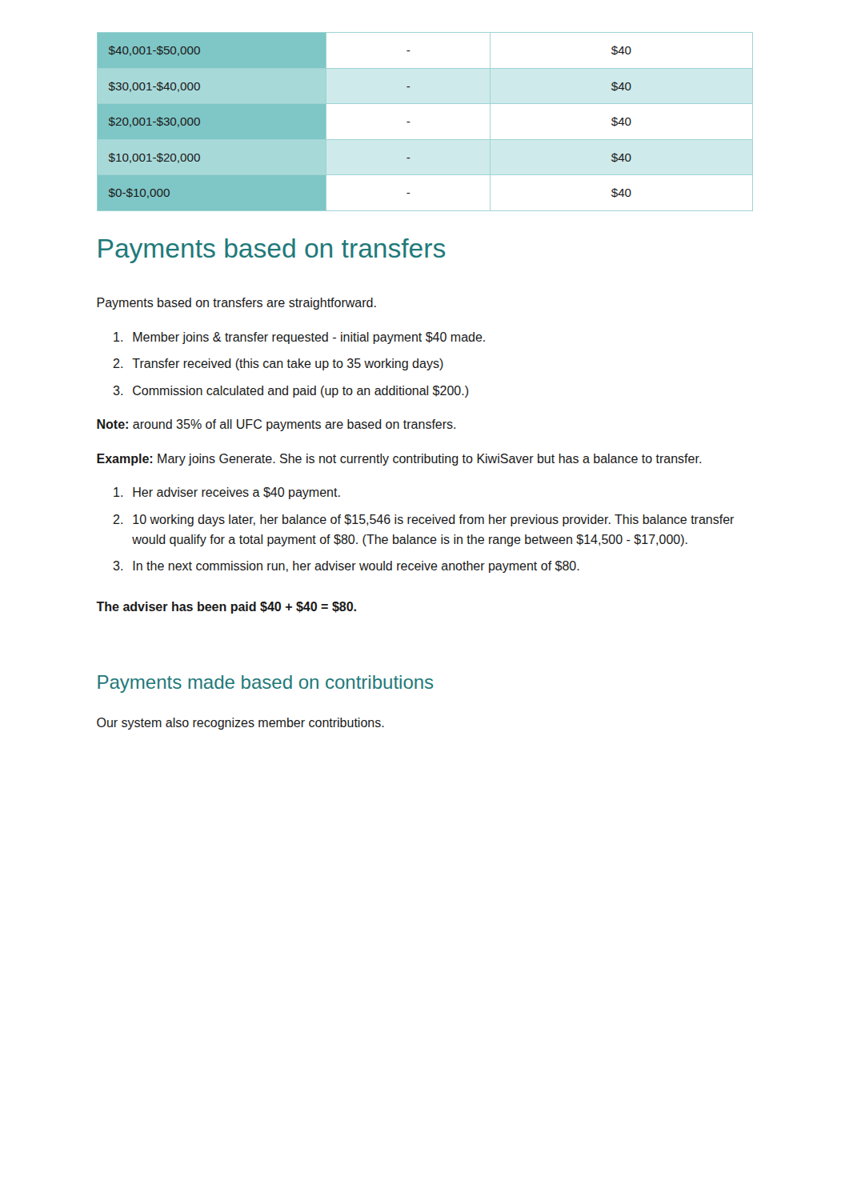| $40,001-$50,000 | - | $40 |
| $30,001-$40,000 | - | $40 |
| $20,001-$30,000 | - | $40 |
| $10,001-$20,000 | - | $40 |
| $0-$10,000 | - | $40 |
Payments based on transfers
Payments based on transfers are straightforward.
Member joins & transfer requested - initial payment $40 made.
Transfer received (this can take up to 35 working days)
Commission calculated and paid (up to an additional $200.)
Note: around 35% of all UFC payments are based on transfers.
Example: Mary joins Generate. She is not currently contributing to KiwiSaver but has a balance to transfer.
Her adviser receives a $40 payment.
10 working days later, her balance of $15,546 is received from her previous provider. This balance transfer would qualify for a total payment of $80. (The balance is in the range between $14,500 - $17,000).
In the next commission run, her adviser would receive another payment of $80.
The adviser has been paid $40 + $40 = $80.
Payments made based on contributions
Our system also recognizes member contributions.